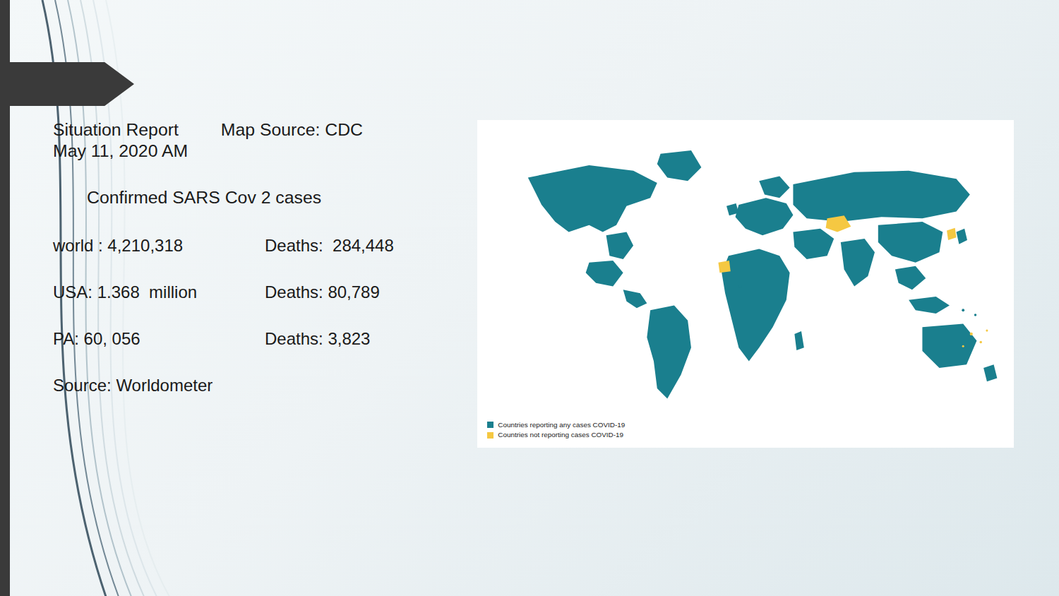Situation Report Map Source: CDC
May 11, 2020 AM
Confirmed SARS Cov 2 cases
world : 4,210,318 Deaths: 284,448
USA: 1.368 million Deaths: 80,789
PA: 60, 056 Deaths: 3,823
Source: Worldometer
Countries reporting any cases COVID-19
Countries not reporting cases COVID-19